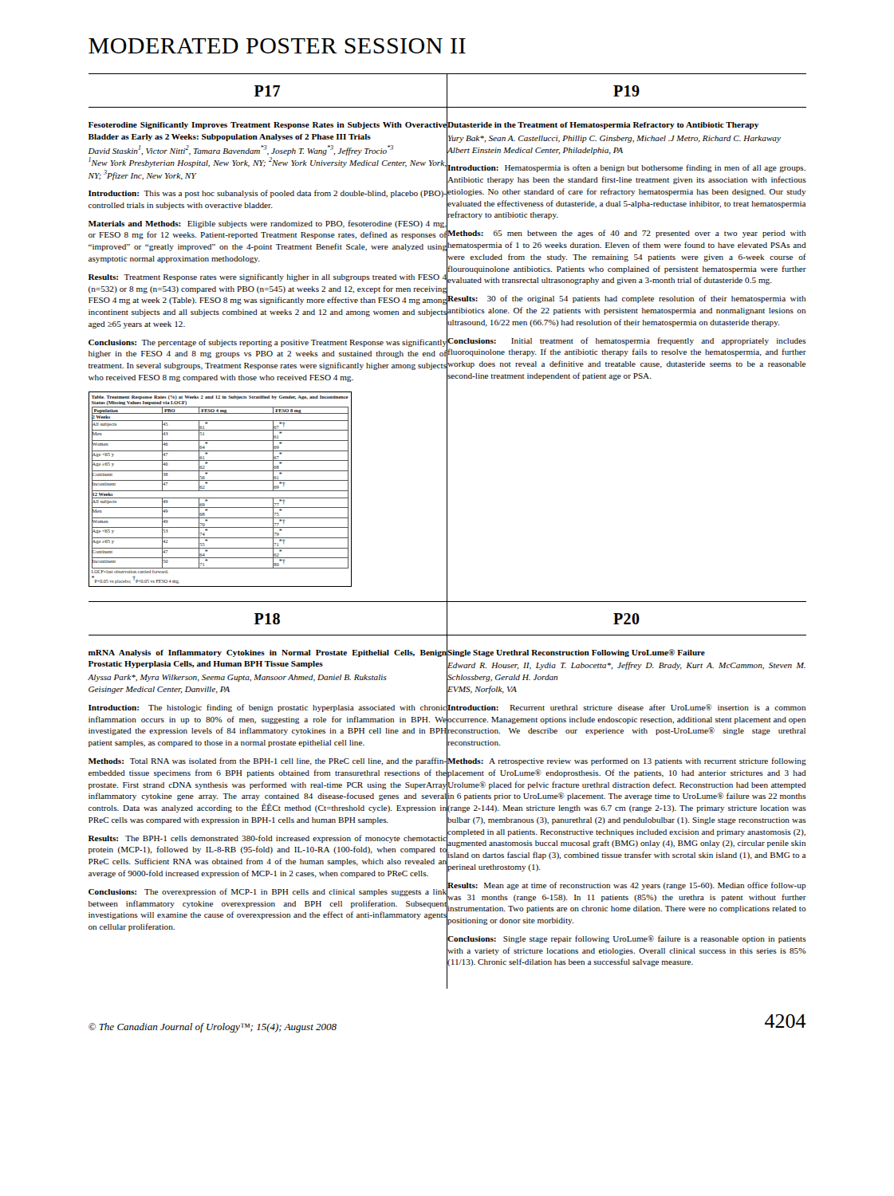MODERATED POSTER SESSION II
| P17 Fesoterodine Significantly Improves Treatment Response Rates in Subjects With Overactive Bladder as Early as 2 Weeks: Subpopulation Analyses of 2 Phase III Trials David Staskin 1 , Victor Nitti 2 , Tamara Bavendam *3 , Joseph T. Wang *3 , Jeffrey Trocio *3 1 New York Presbyterian Hospital, New York, NY; 2 New York University Medical Center, New York, NY; 3 Pfizer Inc, New York, NY Introduction: This was a post hoc subanalysis of pooled data from 2 double-blind, placebo (PBO)-controlled trials in subjects with overactive bladder. Materials and Methods: Eligible subjects were randomized to PBO, fesoterodine (FESO) 4 mg, or FESO 8 mg for 12 weeks. Patient-reported Treatment Response rates, defined as responses of “improved” or “greatly improved” on the 4-point Treatment Benefit Scale, were analyzed using asymptotic normal approximation methodology. Results: Treatment Response rates were significantly higher in all subgroups treated with FESO 4 (n=532) or 8 mg (n=543) compared with PBO (n=545) at weeks 2 and 12, except for men receiving FESO 4 mg at week 2 (Table). FESO 8 mg was significantly more effective than FESO 4 mg among incontinent subjects and all subjects combined at weeks 2 and 12 and among women and subjects aged ≥65 years at week 12. Conclusions: The percentage of subjects reporting a positive Treatment Response was significantly higher in the FESO 4 and 8 mg groups vs PBO at 2 weeks and sustained through the end of treatment. In several subgroups, Treatment Response rates were significantly higher among subjects who received FESO 8 mg compared with those who received FESO 4 mg. Table. Treatment Response Rates (%) at Weeks 2 and 12 in Subjects Stratified by Gender, Age, and Incontinence Status (Missing Values Imputed via LOCF) / Population / PBO / FESO 4 mg / FESO 8 mg / / --- / --- / --- / --- / / 2 Weeks / / All subjects / 45 / 61 * / 67 *† / / Men / 43 / 51 / 61 * / / Women / 46 / 64 * / 69 * / / Age <65 y / 47 / 61 * / 67 * / / Age ≥65 y / 40 / 62 * / 68 * / / Continent / 38 / 56 * / 61 * / / Incontinent / 47 / 62 * / 69 *† / / 12 Weeks / / All subjects / 49 / 69 * / 77 *† / / Men / 49 / 68 * / 75 * / / Women / 49 / 70 * / 77 *† / / Age <65 y / 53 / 74 * / 79 * / / Age ≥65 y / 42 / 55 * / 71 *† / / Continent / 47 / 64 * / 62 * / / Incontinent / 50 / 71 * / 80 *† / LOCF=last observation carried forward. * P<0.05 vs placebo; † P<0.05 vs FESO 4 mg. | P19 Dutasteride in the Treatment of Hematospermia Refractory to Antibiotic Therapy Yury Bak*, Sean A. Castellucci, Phillip C. Ginsberg, Michael .J Metro, Richard C. Harkaway Albert Einstein Medical Center, Philadelphia, PA Introduction: Hematospermia is often a benign but bothersome finding in men of all age groups. Antibiotic therapy has been the standard first-line treatment given its association with infectious etiologies. No other standard of care for refractory hematospermia has been designed. Our study evaluated the effectiveness of dutasteride, a dual 5-alpha-reductase inhibitor, to treat hematospermia refractory to antibiotic therapy. Methods: 65 men between the ages of 40 and 72 presented over a two year period with hematospermia of 1 to 26 weeks duration. Eleven of them were found to have elevated PSAs and were excluded from the study. The remaining 54 patients were given a 6-week course of flourouquinolone antibiotics. Patients who complained of persistent hematospermia were further evaluated with transrectal ultrasonography and given a 3-month trial of dutasteride 0.5 mg. Results: 30 of the original 54 patients had complete resolution of their hematospermia with antibiotics alone. Of the 22 patients with persistent hematospermia and nonmalignant lesions on ultrasound, 16/22 men (66.7%) had resolution of their hematospermia on dutasteride therapy. Conclusions: Initial treatment of hematospermia frequently and appropriately includes fluoroquinolone therapy. If the antibiotic therapy fails to resolve the hematospermia, and further workup does not reveal a definitive and treatable cause, dutasteride seems to be a reasonable second-line treatment independent of patient age or PSA. |
| P18 mRNA Analysis of Inflammatory Cytokines in Normal Prostate Epithelial Cells, Benign Prostatic Hyperplasia Cells, and Human BPH Tissue Samples Alyssa Park*, Myra Wilkerson, Seema Gupta, Mansoor Ahmed, Daniel B. Rukstalis Geisinger Medical Center, Danville, PA Introduction: The histologic finding of benign prostatic hyperplasia associated with chronic inflammation occurs in up to 80% of men, suggesting a role for inflammation in BPH. We investigated the expression levels of 84 inflammatory cytokines in a BPH cell line and in BPH patient samples, as compared to those in a normal prostate epithelial cell line. Methods: Total RNA was isolated from the BPH-1 cell line, the PReC cell line, and the paraffin-embedded tissue specimens from 6 BPH patients obtained from transurethral resections of the prostate. First strand cDNA synthesis was performed with real-time PCR using the SuperArray inflammatory cytokine gene array. The array contained 84 disease-focused genes and several controls. Data was analyzed according to the ÊÊCt method (Ct=threshold cycle). Expression in PReC cells was compared with expression in BPH-1 cells and human BPH samples. Results: The BPH-1 cells demonstrated 380-fold increased expression of monocyte chemotactic protein (MCP-1), followed by IL-8-RB (95-fold) and IL-10-RA (100-fold), when compared to PReC cells. Sufficient RNA was obtained from 4 of the human samples, which also revealed an average of 9000-fold increased expression of MCP-1 in 2 cases, when compared to PReC cells. Conclusions: The overexpression of MCP-1 in BPH cells and clinical samples suggests a link between inflammatory cytokine overexpression and BPH cell proliferation. Subsequent investigations will examine the cause of overexpression and the effect of anti-inflammatory agents on cellular proliferation. | P20 Single Stage Urethral Reconstruction Following UroLume® Failure Edward R. Houser, II, Lydia T. Labocetta*, Jeffrey D. Brady, Kurt A. McCammon, Steven M. Schlossberg, Gerald H. Jordan EVMS, Norfolk, VA Introduction: Recurrent urethral stricture disease after UroLume® insertion is a common occurrence. Management options include endoscopic resection, additional stent placement and open reconstruction. We describe our experience with post-UroLume® single stage urethral reconstruction. Methods: A retrospective review was performed on 13 patients with recurrent stricture following placement of UroLume® endoprosthesis. Of the patients, 10 had anterior strictures and 3 had Urolume® placed for pelvic fracture urethral distraction defect. Reconstruction had been attempted in 6 patients prior to UroLume® placement. The average time to UroLume® failure was 22 months (range 2-144). Mean stricture length was 6.7 cm (range 2-13). The primary stricture location was bulbar (7), membranous (3), panurethral (2) and pendulobulbar (1). Single stage reconstruction was completed in all patients. Reconstructive techniques included excision and primary anastomosis (2), augmented anastomosis buccal mucosal graft (BMG) onlay (4), BMG onlay (2), circular penile skin island on dartos fascial flap (3), combined tissue transfer with scrotal skin island (1), and BMG to a perineal urethrostomy (1). Results: Mean age at time of reconstruction was 42 years (range 15-60). Median office follow-up was 31 months (range 6-158). In 11 patients (85%) the urethra is patent without further instrumentation. Two patients are on chronic home dilation. There were no complications related to positioning or donor site morbidity. Conclusions: Single stage repair following UroLume® failure is a reasonable option in patients with a variety of stricture locations and etiologies. Overall clinical success in this series is 85% (11/13). Chronic self-dilation has been a successful salvage measure. |
© The Canadian Journal of Urology™; 15(4); August 2008
4204